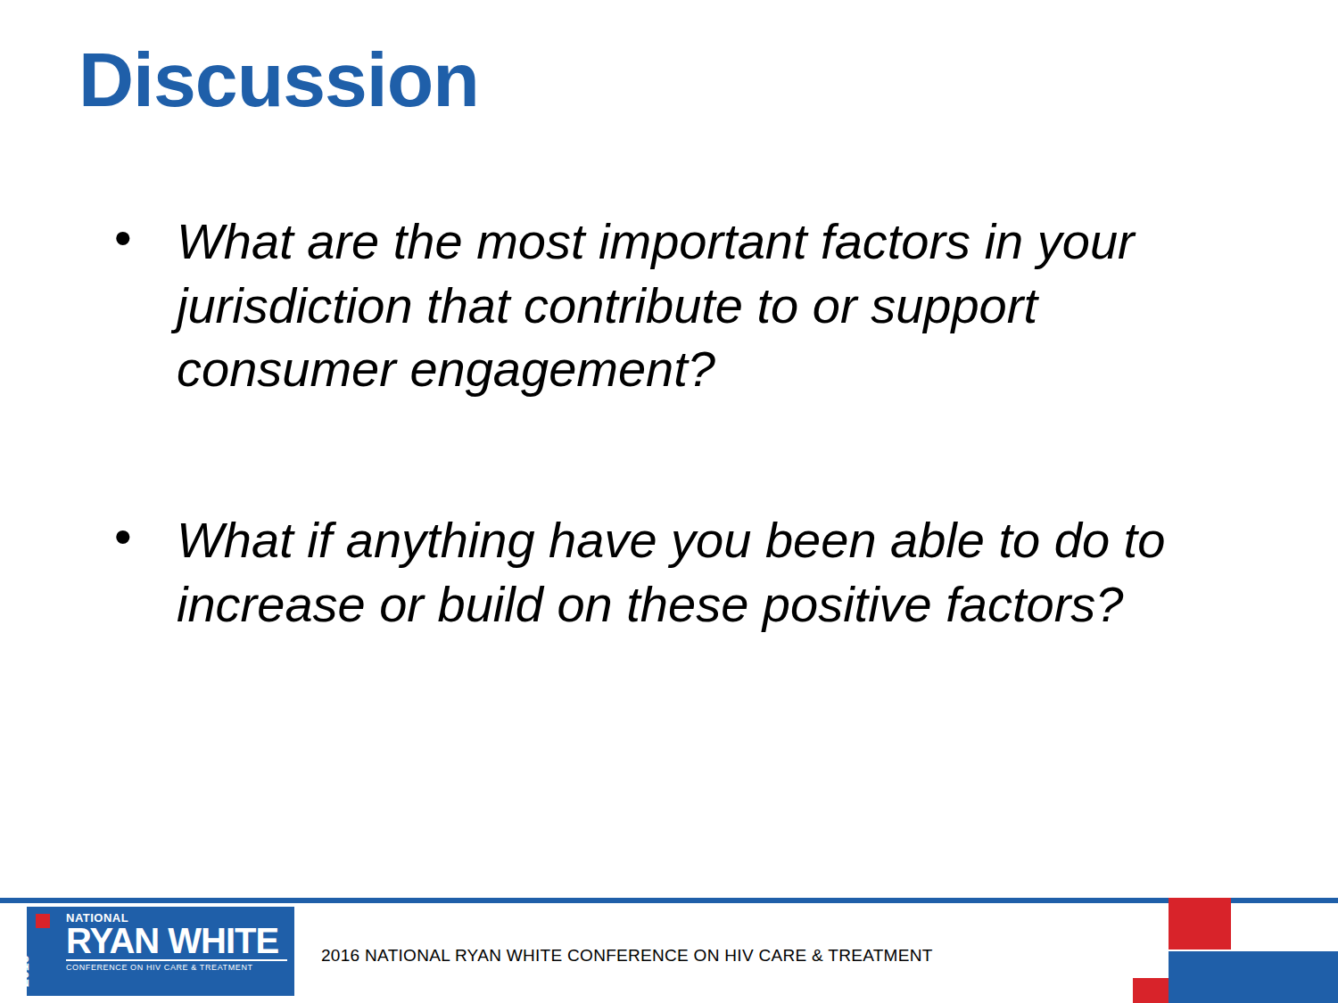Discussion
What are the most important factors in your jurisdiction that contribute to or support consumer engagement?
What if anything have you been able to do to increase or build on these positive factors?
2016
NATIONAL
RYAN WHITE
CONFERENCE ON HIV CARE & TREATMENT
2016 NATIONAL RYAN WHITE CONFERENCE ON HIV CARE & TREATMENT